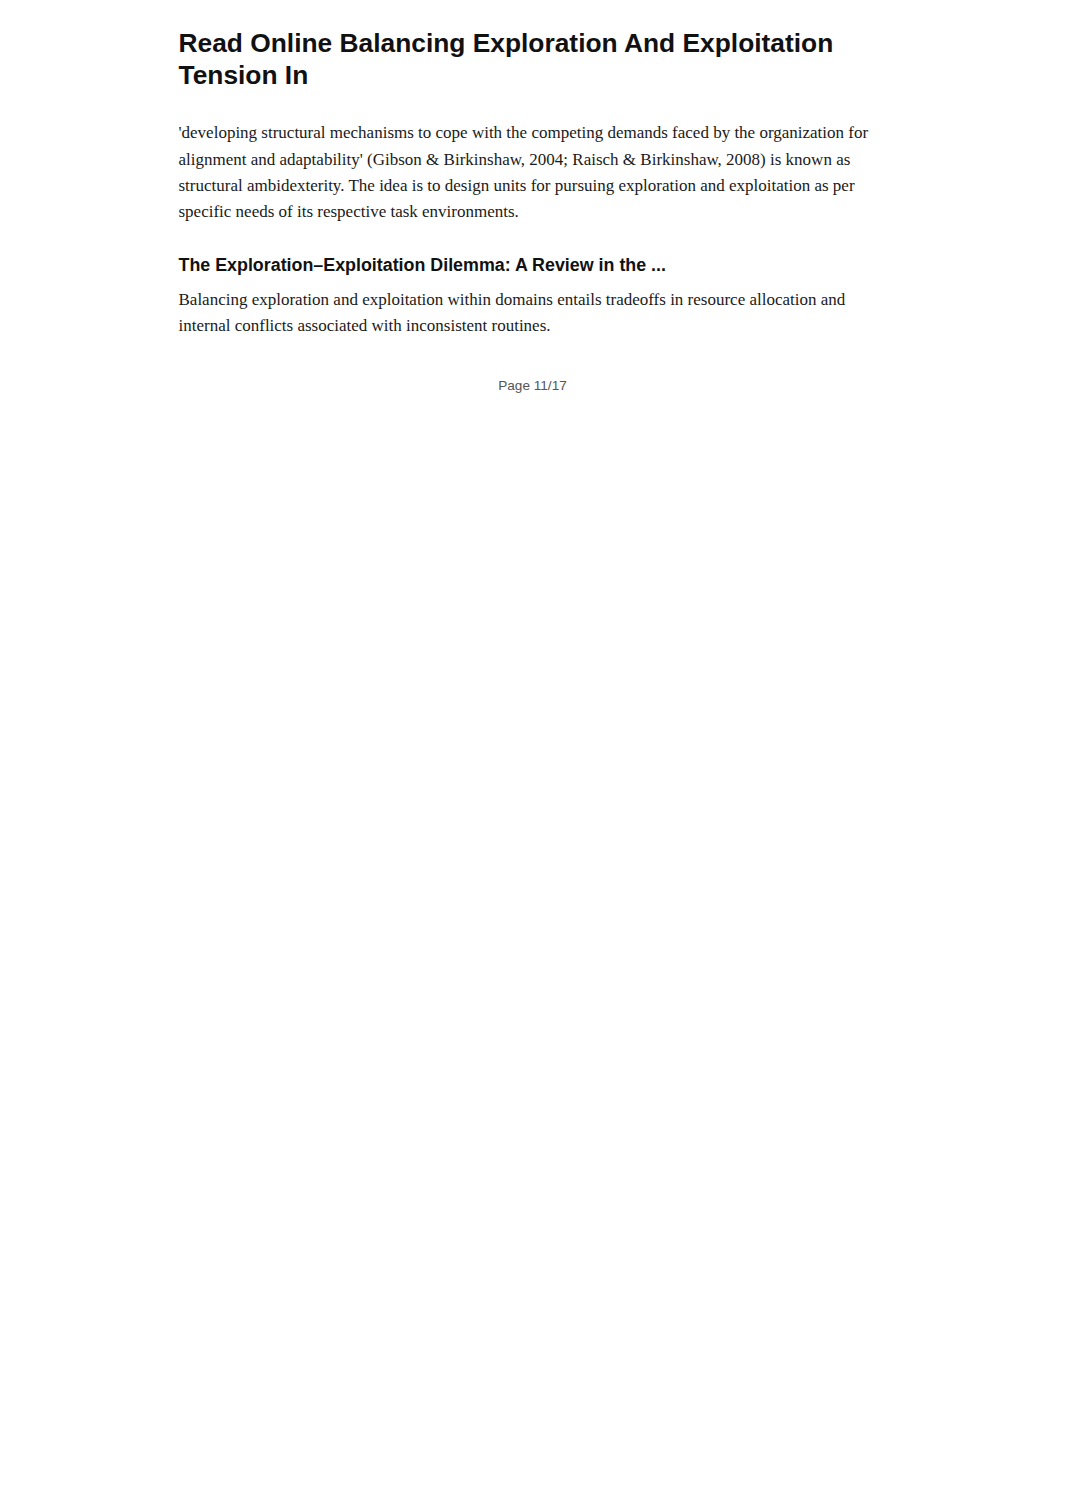Read Online Balancing Exploration And Exploitation Tension In
'developing structural mechanisms to cope with the competing demands faced by the organization for alignment and adaptability' (Gibson & Birkinshaw, 2004; Raisch & Birkinshaw, 2008) is known as structural ambidexterity. The idea is to design units for pursuing exploration and exploitation as per specific needs of its respective task environments.
The Exploration–Exploitation Dilemma: A Review in the ...
Balancing exploration and exploitation within domains entails tradeoffs in resource allocation and internal conflicts associated with inconsistent routines.
Page 11/17